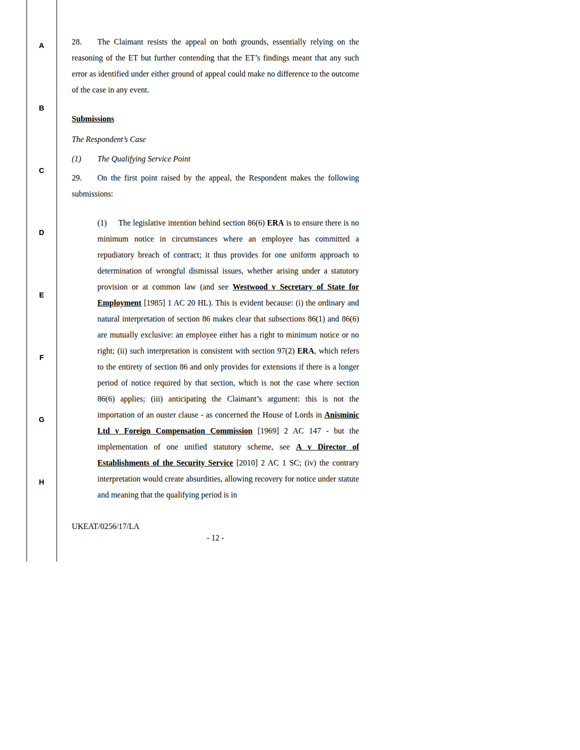A B C D E F G H
28. The Claimant resists the appeal on both grounds, essentially relying on the reasoning of the ET but further contending that the ET’s findings meant that any such error as identified under either ground of appeal could make no difference to the outcome of the case in any event.
Submissions
The Respondent’s Case
(1) The Qualifying Service Point
29. On the first point raised by the appeal, the Respondent makes the following submissions:
(1) The legislative intention behind section 86(6) ERA is to ensure there is no minimum notice in circumstances where an employee has committed a repudiatory breach of contract; it thus provides for one uniform approach to determination of wrongful dismissal issues, whether arising under a statutory provision or at common law (and see Westwood v Secretary of State for Employment [1985] 1 AC 20 HL). This is evident because: (i) the ordinary and natural interpretation of section 86 makes clear that subsections 86(1) and 86(6) are mutually exclusive: an employee either has a right to minimum notice or no right; (ii) such interpretation is consistent with section 97(2) ERA, which refers to the entirety of section 86 and only provides for extensions if there is a longer period of notice required by that section, which is not the case where section 86(6) applies; (iii) anticipating the Claimant’s argument: this is not the importation of an ouster clause - as concerned the House of Lords in Anisminic Ltd v Foreign Compensation Commission [1969] 2 AC 147 - but the implementation of one unified statutory scheme, see A v Director of Establishments of the Security Service [2010] 2 AC 1 SC; (iv) the contrary interpretation would create absurdities, allowing recovery for notice under statute and meaning that the qualifying period is in
UKEAT/0256/17/LA
- 12 -